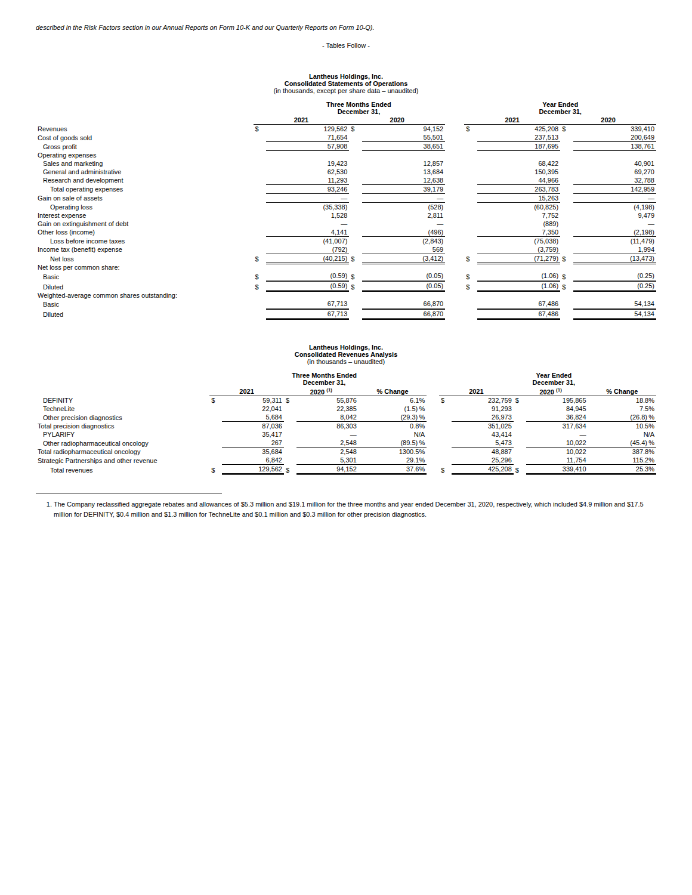described in the Risk Factors section in our Annual Reports on Form 10-K and our Quarterly Reports on Form 10-Q).
- Tables Follow -
Lantheus Holdings, Inc.
Consolidated Statements of Operations
(in thousands, except per share data – unaudited)
| | Three Months Ended December 31, | Year Ended December 31, |
| | 2021 | 2020 | | 2021 | 2020 |
| Revenues | $ | 129,562 | $ | 94,152 | | $ | 425,208 | $ | 339,410 |
| Cost of goods sold | | 71,654 | | 55,501 | | | 237,513 | | 200,649 |
| Gross profit | | 57,908 | | 38,651 | | | 187,695 | | 138,761 |
| Operating expenses | | | | | | | | | |
| Sales and marketing | | 19,423 | | 12,857 | | | 68,422 | | 40,901 |
| General and administrative | | 62,530 | | 13,684 | | | 150,395 | | 69,270 |
| Research and development | | 11,293 | | 12,638 | | | 44,966 | | 32,788 |
| Total operating expenses | | 93,246 | | 39,179 | | | 263,783 | | 142,959 |
| Gain on sale of assets | | — | | — | | | 15,263 | | — |
| Operating loss | | (35,338) | | (528) | | | (60,825) | | (4,198) |
| Interest expense | | 1,528 | | 2,811 | | | 7,752 | | 9,479 |
| Gain on extinguishment of debt | | — | | — | | | (889) | | — |
| Other loss (income) | | 4,141 | | (496) | | | 7,350 | | (2,198) |
| Loss before income taxes | | (41,007) | | (2,843) | | | (75,038) | | (11,479) |
| Income tax (benefit) expense | | (792) | | 569 | | | (3,759) | | 1,994 |
| Net loss | $ | (40,215) | $ | (3,412) | | $ | (71,279) | $ | (13,473) |
| Net loss per common share: | | | | | | | | | |
| Basic | $ | (0.59) | $ | (0.05) | | $ | (1.06) | $ | (0.25) |
| Diluted | $ | (0.59) | $ | (0.05) | | $ | (1.06) | $ | (0.25) |
| Weighted-average common shares outstanding: | | | | | | | | | |
| Basic | | 67,713 | | 66,870 | | | 67,486 | | 54,134 |
| Diluted | | 67,713 | | 66,870 | | | 67,486 | | 54,134 |
Lantheus Holdings, Inc.
Consolidated Revenues Analysis
(in thousands – unaudited)
| | Three Months Ended December 31, | | Year Ended December 31, |
| | 2021 | 2020 (1) | % Change | | 2021 | 2020 (1) | % Change |
| DEFINITY | $ | 59,311 | $ | 55,876 | 6.1% | | $ | 232,759 | $ | 195,865 | 18.8% |
| TechneLite | | 22,041 | | 22,385 | (1.5) % | | | 91,293 | | 84,945 | 7.5% |
| Other precision diagnostics | | 5,684 | | 8,042 | (29.3) % | | | 26,973 | | 36,824 | (26.8) % |
| Total precision diagnostics | | 87,036 | | 86,303 | 0.8% | | | 351,025 | | 317,634 | 10.5% |
| PYLARIFY | | 35,417 | | — | N/A | | | 43,414 | | — | N/A |
| Other radiopharmaceutical oncology | | 267 | | 2,548 | (89.5) % | | | 5,473 | | 10,022 | (45.4) % |
| Total radiopharmaceutical oncology | | 35,684 | | 2,548 | 1300.5% | | | 48,887 | | 10,022 | 387.8% |
| Strategic Partnerships and other revenue | | 6,842 | | 5,301 | 29.1% | | | 25,296 | | 11,754 | 115.2% |
| Total revenues | $ | 129,562 | $ | 94,152 | 37.6% | | $ | 425,208 | $ | 339,410 | 25.3% |
The Company reclassified aggregate rebates and allowances of $5.3 million and $19.1 million for the three months and year ended December 31, 2020, respectively, which included $4.9 million and $17.5 million for DEFINITY, $0.4 million and $1.3 million for TechneLite and $0.1 million and $0.3 million for other precision diagnostics.